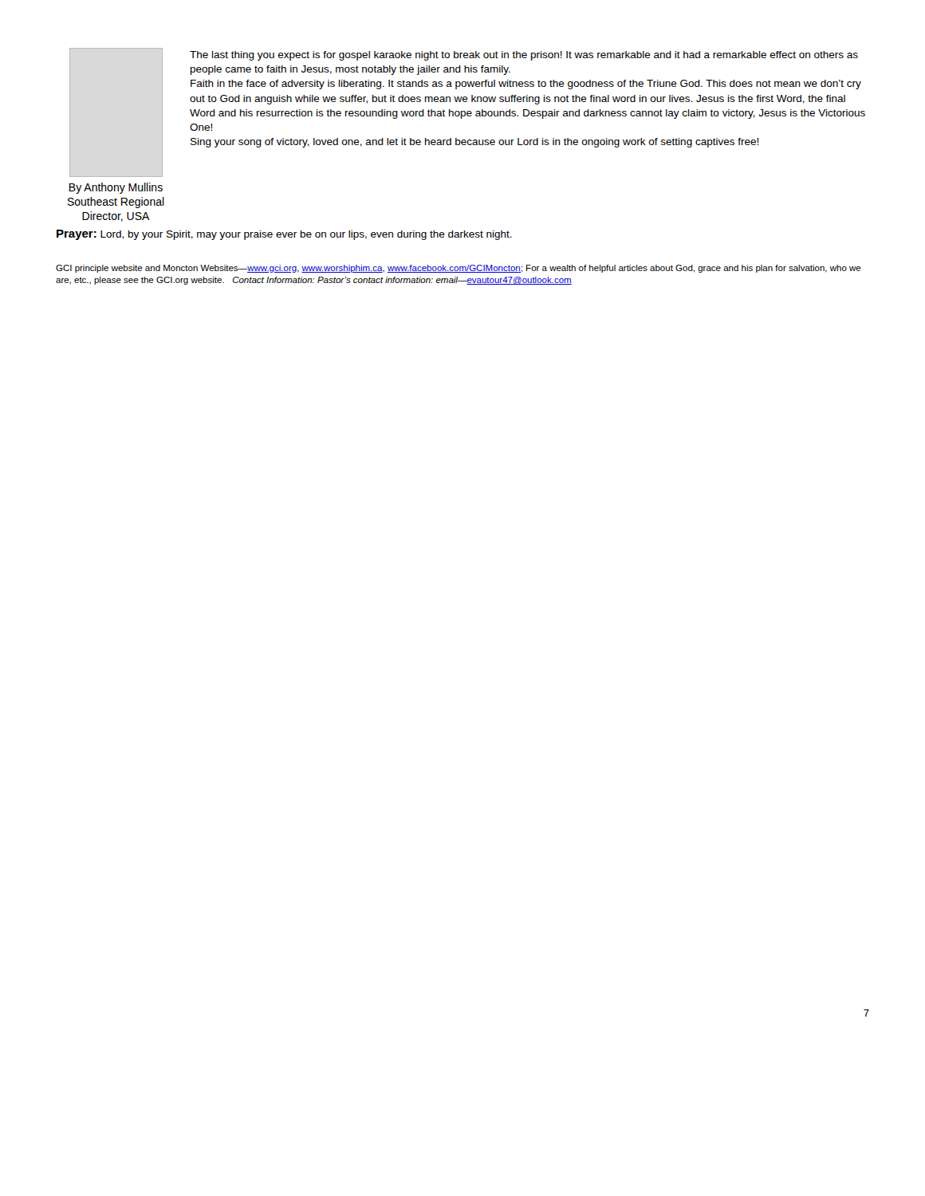By Anthony Mullins
Southeast Regional
Director, USA
The last thing you expect is for gospel karaoke night to break out in the prison! It was remarkable and it had a remarkable effect on others as people came to faith in Jesus, most notably the jailer and his family.
Faith in the face of adversity is liberating. It stands as a powerful witness to the goodness of the Triune God. This does not mean we don’t cry out to God in anguish while we suffer, but it does mean we know suffering is not the final word in our lives. Jesus is the first Word, the final Word and his resurrection is the resounding word that hope abounds. Despair and darkness cannot lay claim to victory, Jesus is the Victorious One!
Sing your song of victory, loved one, and let it be heard because our Lord is in the ongoing work of setting captives free!
Prayer: Lord, by your Spirit, may your praise ever be on our lips, even during the darkest night.
GCI principle website and Moncton Websites—www.gci.org, www.worshiphim.ca, www.facebook.com/GCIMoncton; For a wealth of helpful articles about God, grace and his plan for salvation, who we are, etc., please see the GCI.org website. Contact Information: Pastor’s contact information: email—evautour47@outlook.com
7